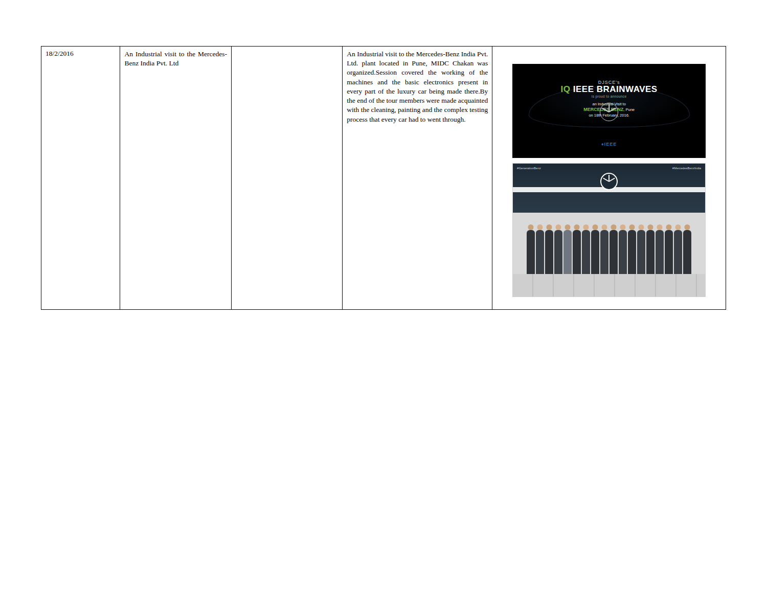| 18/2/2016 | An Industrial visit to the Mercedes-Benz India Pvt. Ltd | | An Industrial visit to the Mercedes-Benz India Pvt. Ltd. plant located in Pune, MIDC Chakan was organized.Session covered the working of the machines and the basic electronics present in every part of the luxury car being made there.By the end of the tour members were made acquainted with the cleaning, painting and the complex testing process that every car had to went through. | DJSCE's IQ IEEE BRAINWAVES is proud to announce an Industrial Visit to MERCEDES BENZ , Pune on 18th February, 2016. ♦IEEE #GenerationBenz #MercedesBenzIndia |